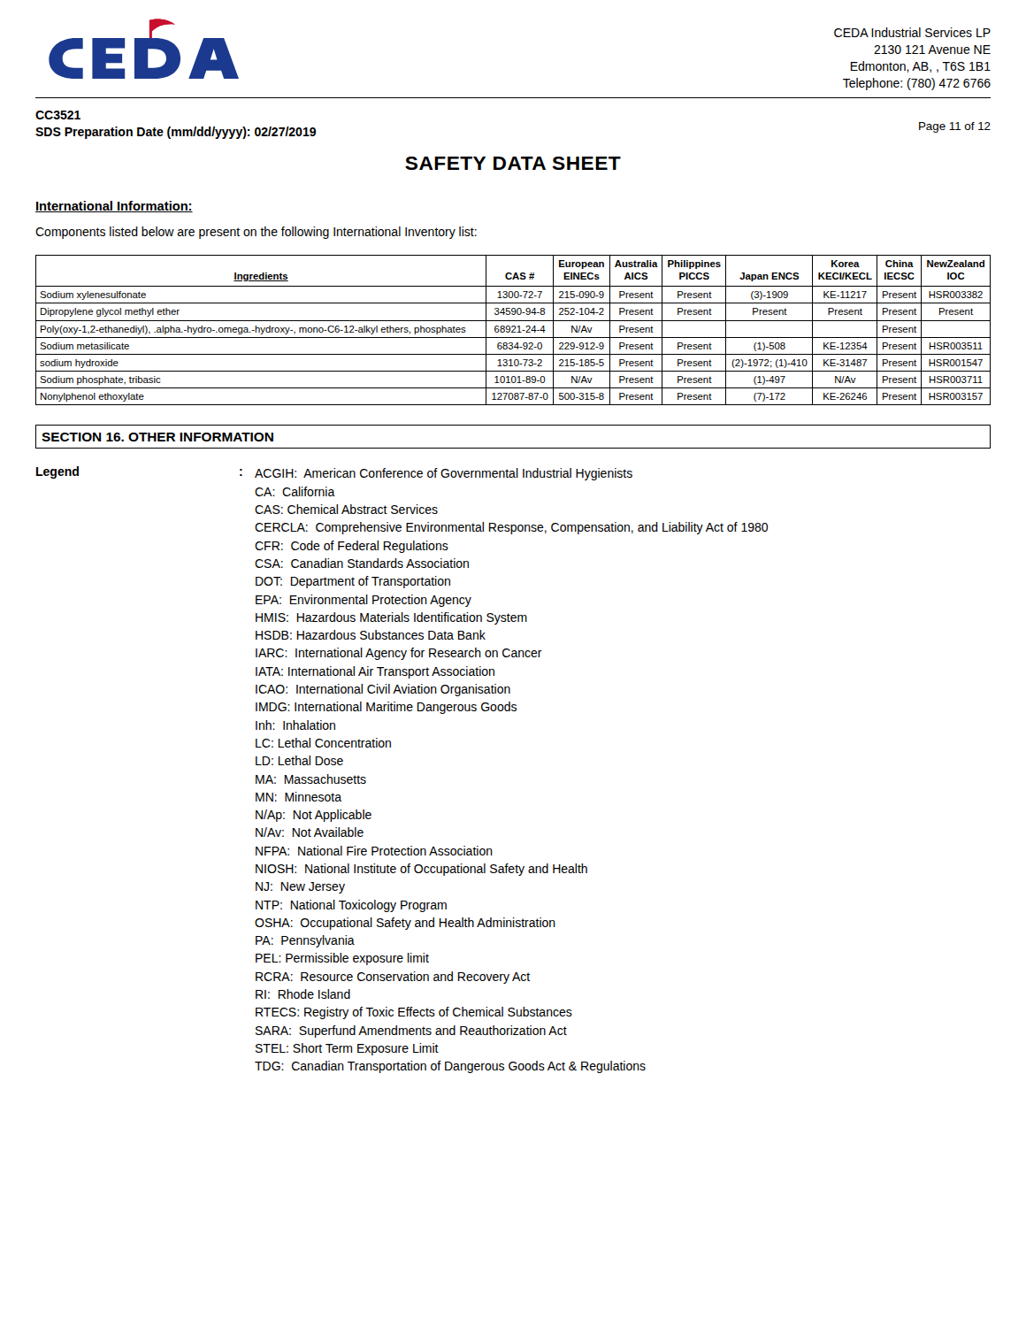CEDA Industrial Services LP
2130 121 Avenue NE
Edmonton, AB, , T6S 1B1
Telephone: (780) 472 6766
CC3521
SDS Preparation Date (mm/dd/yyyy): 02/27/2019
Page 11 of 12
SAFETY DATA SHEET
International Information:
Components listed below are present on the following International Inventory list:
| Ingredients | CAS # | European EINECs | Australia AICS | Philippines PICCS | Japan ENCS | Korea KECI/KECL | China IECSC | NewZealand IOC |
| --- | --- | --- | --- | --- | --- | --- | --- | --- |
| Sodium xylenesulfonate | 1300-72-7 | 215-090-9 | Present | Present | (3)-1909 | KE-11217 | Present | HSR003382 |
| Dipropylene glycol methyl ether | 34590-94-8 | 252-104-2 | Present | Present | Present | Present | Present | Present |
| Poly(oxy-1,2-ethanediyl), .alpha.-hydro-.omega.-hydroxy-, mono-C6-12-alkyl ethers, phosphates | 68921-24-4 | N/Av | Present | | | | Present | |
| Sodium metasilicate | 6834-92-0 | 229-912-9 | Present | Present | (1)-508 | KE-12354 | Present | HSR003511 |
| sodium hydroxide | 1310-73-2 | 215-185-5 | Present | Present | (2)-1972; (1)-410 | KE-31487 | Present | HSR001547 |
| Sodium phosphate, tribasic | 10101-89-0 | N/Av | Present | Present | (1)-497 | N/Av | Present | HSR003711 |
| Nonylphenol ethoxylate | 127087-87-0 | 500-315-8 | Present | Present | (7)-172 | KE-26246 | Present | HSR003157 |
SECTION 16. OTHER INFORMATION
Legend
:
ACGIH: American Conference of Governmental Industrial Hygienists
CA: California
CAS: Chemical Abstract Services
CERCLA: Comprehensive Environmental Response, Compensation, and Liability Act of 1980
CFR: Code of Federal Regulations
CSA: Canadian Standards Association
DOT: Department of Transportation
EPA: Environmental Protection Agency
HMIS: Hazardous Materials Identification System
HSDB: Hazardous Substances Data Bank
IARC: International Agency for Research on Cancer
IATA: International Air Transport Association
ICAO: International Civil Aviation Organisation
IMDG: International Maritime Dangerous Goods
Inh: Inhalation
LC: Lethal Concentration
LD: Lethal Dose
MA: Massachusetts
MN: Minnesota
N/Ap: Not Applicable
N/Av: Not Available
NFPA: National Fire Protection Association
NIOSH: National Institute of Occupational Safety and Health
NJ: New Jersey
NTP: National Toxicology Program
OSHA: Occupational Safety and Health Administration
PA: Pennsylvania
PEL: Permissible exposure limit
RCRA: Resource Conservation and Recovery Act
RI: Rhode Island
RTECS: Registry of Toxic Effects of Chemical Substances
SARA: Superfund Amendments and Reauthorization Act
STEL: Short Term Exposure Limit
TDG: Canadian Transportation of Dangerous Goods Act & Regulations